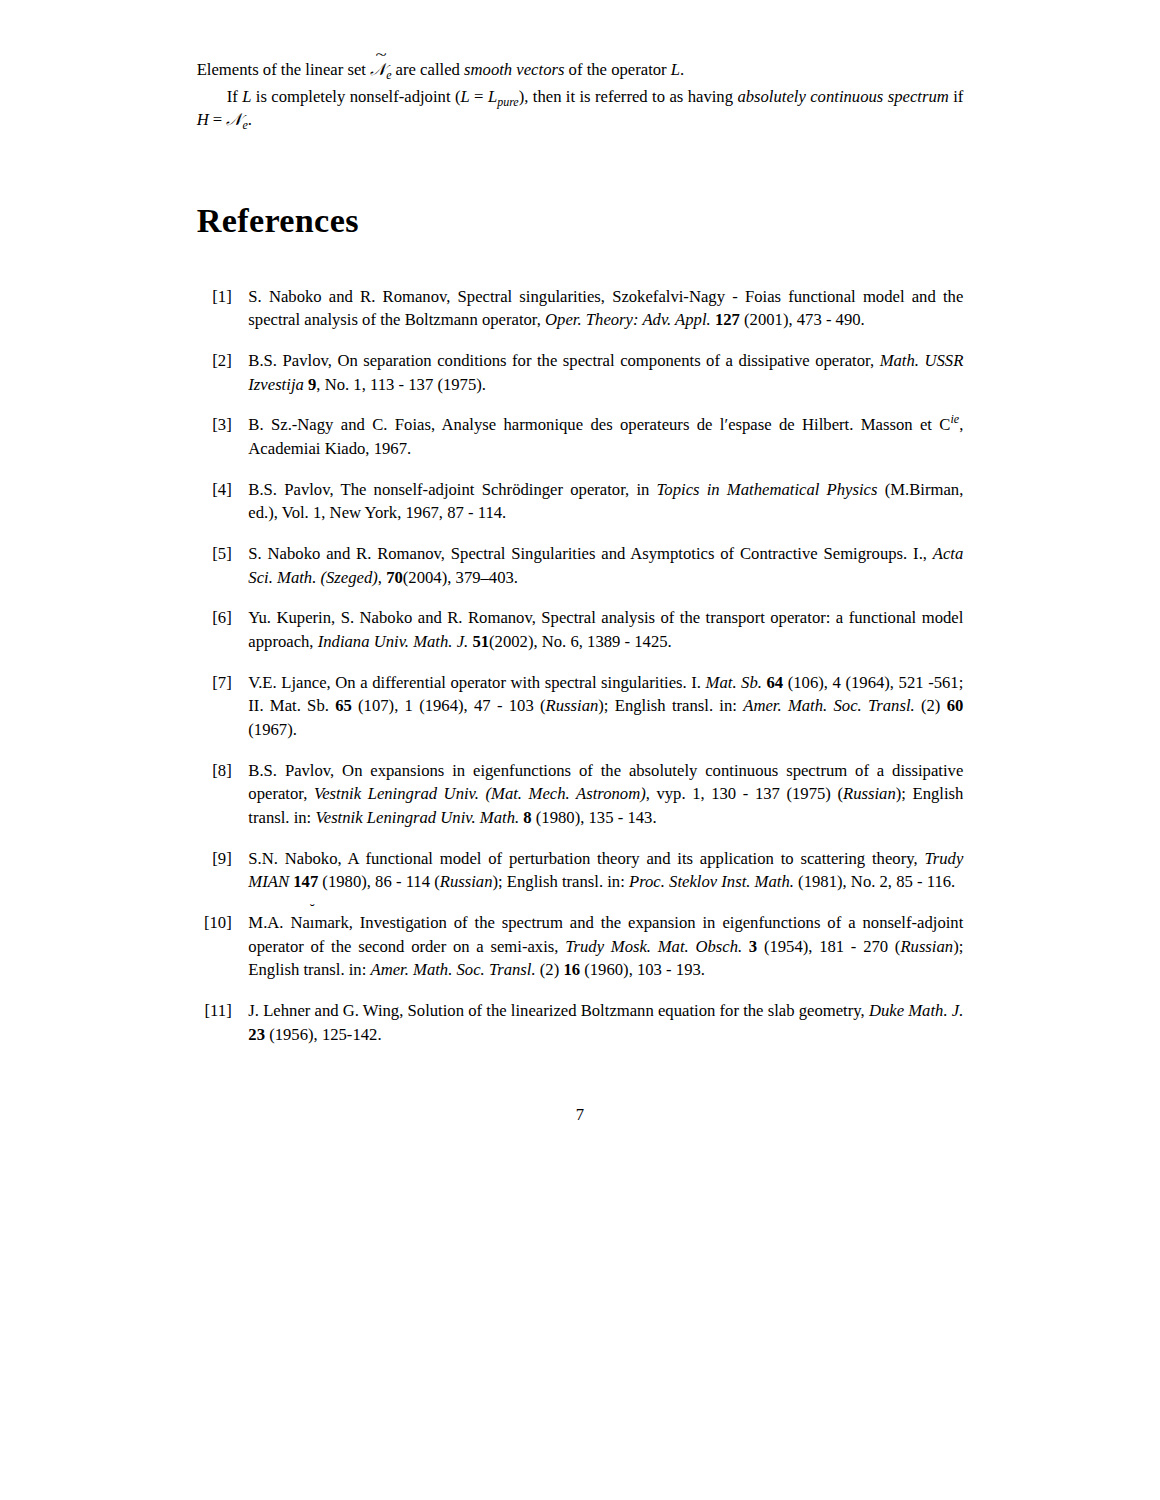Elements of the linear set 𝒩e are called smooth vectors of the operator L.
If L is completely nonself-adjoint (L = Lpure), then it is referred to as having absolutely continuous spectrum if H = 𝒩e.
References
S. Naboko and R. Romanov, Spectral singularities, Szokefalvi-Nagy - Foias functional model and the spectral analysis of the Boltzmann operator, Oper. Theory: Adv. Appl. 127 (2001), 473 - 490.
B.S. Pavlov, On separation conditions for the spectral components of a dissipative operator, Math. USSR Izvestija 9, No. 1, 113 - 137 (1975).
B. Sz.-Nagy and C. Foias, Analyse harmonique des operateurs de l′espase de Hilbert. Masson et Cie, Academiai Kiado, 1967.
B.S. Pavlov, The nonself-adjoint Schrödinger operator, in Topics in Mathematical Physics (M.Birman, ed.), Vol. 1, New York, 1967, 87 - 114.
S. Naboko and R. Romanov, Spectral Singularities and Asymptotics of Contractive Semigroups. I., Acta Sci. Math. (Szeged), 70(2004), 379–403.
Yu. Kuperin, S. Naboko and R. Romanov, Spectral analysis of the transport operator: a functional model approach, Indiana Univ. Math. J. 51(2002), No. 6, 1389 - 1425.
V.E. Ljance, On a differential operator with spectral singularities. I. Mat. Sb. 64 (106), 4 (1964), 521 -561; II. Mat. Sb. 65 (107), 1 (1964), 47 - 103 (Russian); English transl. in: Amer. Math. Soc. Transl. (2) 60 (1967).
B.S. Pavlov, On expansions in eigenfunctions of the absolutely continuous spectrum of a dissipative operator, Vestnik Leningrad Univ. (Mat. Mech. Astronom), vyp. 1, 130 - 137 (1975) (Russian); English transl. in: Vestnik Leningrad Univ. Math. 8 (1980), 135 - 143.
S.N. Naboko, A functional model of perturbation theory and its application to scattering theory, Trudy MIAN 147 (1980), 86 - 114 (Russian); English transl. in: Proc. Steklov Inst. Math. (1981), No. 2, 85 - 116.
M.A. Naımark, Investigation of the spectrum and the expansion in eigenfunctions of a nonself-adjoint operator of the second order on a semi-axis, Trudy Mosk. Mat. Obsch. 3 (1954), 181 - 270 (Russian); English transl. in: Amer. Math. Soc. Transl. (2) 16 (1960), 103 - 193.
J. Lehner and G. Wing, Solution of the linearized Boltzmann equation for the slab geometry, Duke Math. J. 23 (1956), 125-142.
7